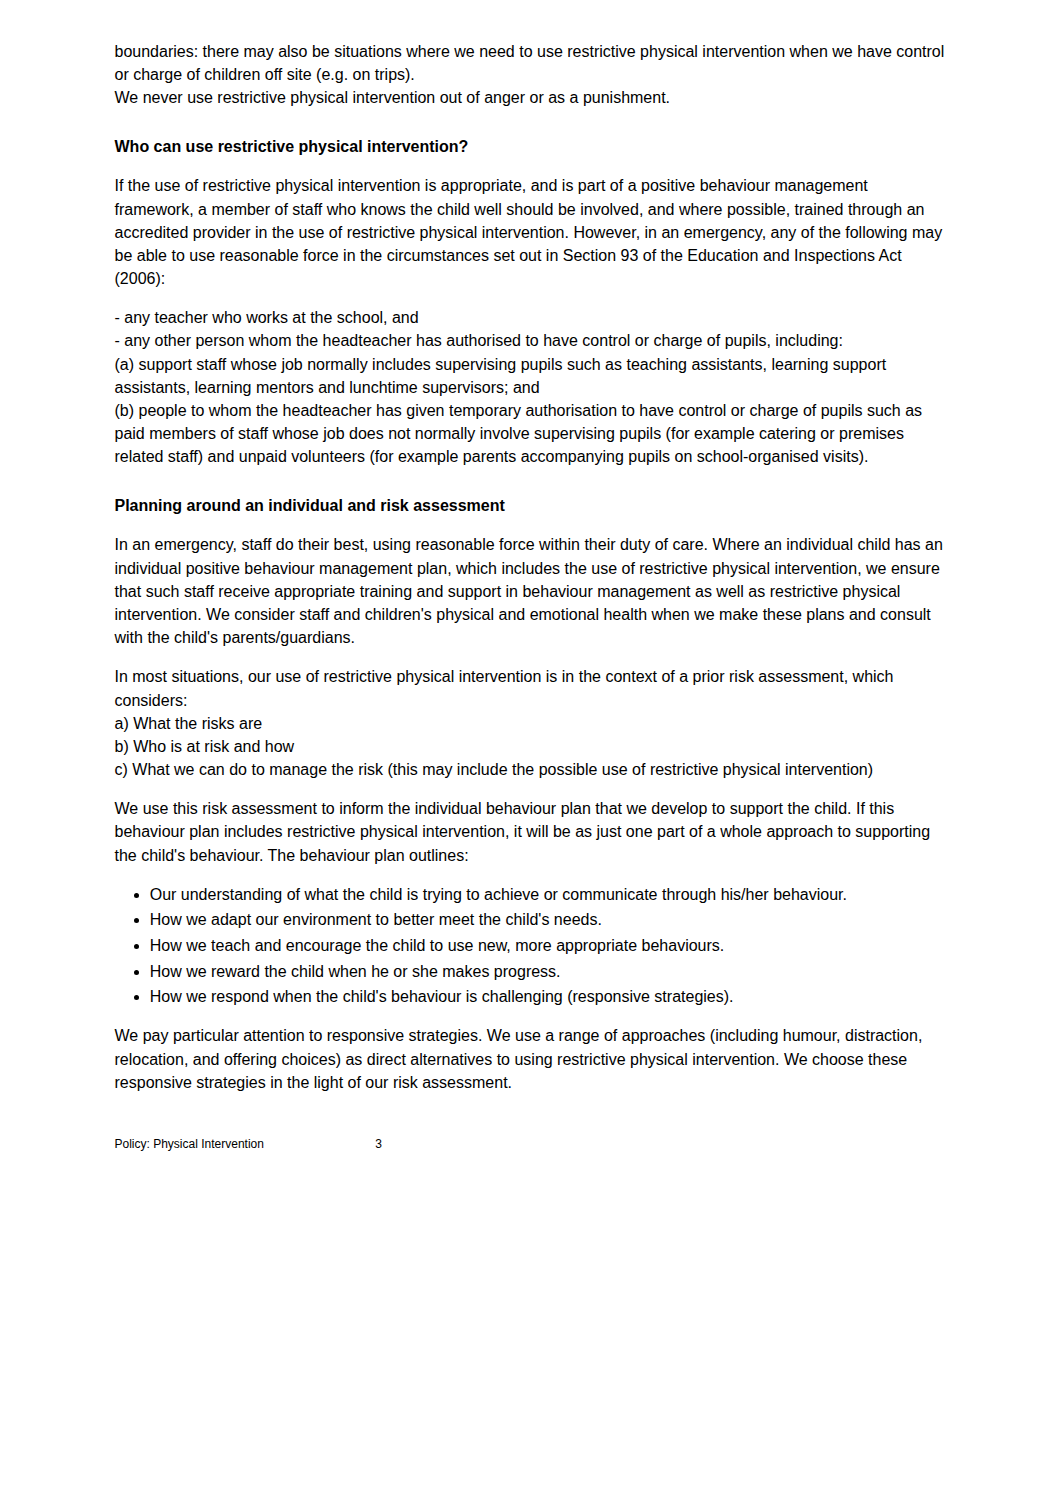boundaries: there may also be situations where we need to use restrictive physical intervention when we have control or charge of children off site (e.g. on trips).
We never use restrictive physical intervention out of anger or as a punishment.
Who can use restrictive physical intervention?
If the use of restrictive physical intervention is appropriate, and is part of a positive behaviour management framework, a member of staff who knows the child well should be involved, and where possible, trained through an accredited provider in the use of restrictive physical intervention. However, in an emergency, any of the following may be able to use reasonable force in the circumstances set out in Section 93 of the Education and Inspections Act (2006):
- any teacher who works at the school, and
- any other person whom the headteacher has authorised to have control or charge of pupils, including:
(a) support staff whose job normally includes supervising pupils such as teaching assistants, learning support assistants, learning mentors and lunchtime supervisors; and
(b) people to whom the headteacher has given temporary authorisation to have control or charge of pupils such as paid members of staff whose job does not normally involve supervising pupils (for example catering or premises related staff) and unpaid volunteers (for example parents accompanying pupils on school-organised visits).
Planning around an individual and risk assessment
In an emergency, staff do their best, using reasonable force within their duty of care. Where an individual child has an individual positive behaviour management plan, which includes the use of restrictive physical intervention, we ensure that such staff receive appropriate training and support in behaviour management as well as restrictive physical intervention. We consider staff and children's physical and emotional health when we make these plans and consult with the child's parents/guardians.
In most situations, our use of restrictive physical intervention is in the context of a prior risk assessment, which considers:
a) What the risks are
b) Who is at risk and how
c) What we can do to manage the risk (this may include the possible use of restrictive physical intervention)
We use this risk assessment to inform the individual behaviour plan that we develop to support the child. If this behaviour plan includes restrictive physical intervention, it will be as just one part of a whole approach to supporting the child's behaviour. The behaviour plan outlines:
Our understanding of what the child is trying to achieve or communicate through his/her behaviour.
How we adapt our environment to better meet the child's needs.
How we teach and encourage the child to use new, more appropriate behaviours.
How we reward the child when he or she makes progress.
How we respond when the child's behaviour is challenging (responsive strategies).
We pay particular attention to responsive strategies. We use a range of approaches (including humour, distraction, relocation, and offering choices) as direct alternatives to using restrictive physical intervention. We choose these responsive strategies in the light of our risk assessment.
Policy: Physical Intervention 3